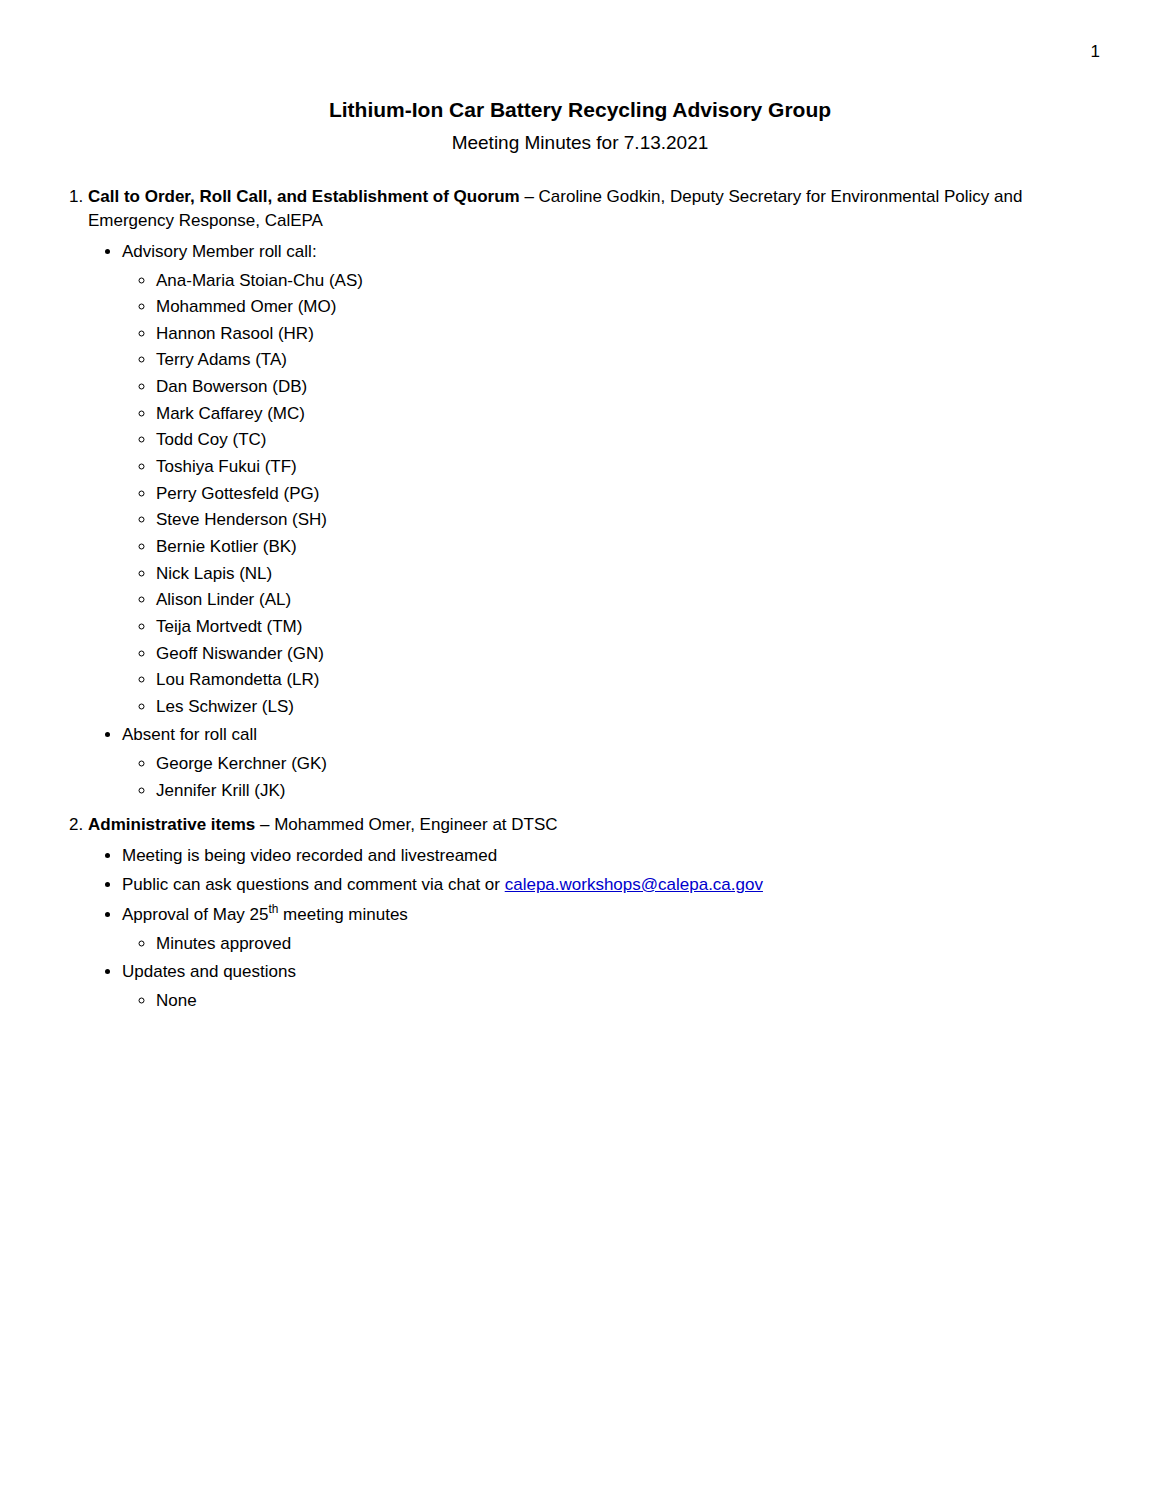1
Lithium-Ion Car Battery Recycling Advisory Group
Meeting Minutes for 7.13.2021
Call to Order, Roll Call, and Establishment of Quorum – Caroline Godkin, Deputy Secretary for Environmental Policy and Emergency Response, CalEPA
Advisory Member roll call:
Ana-Maria Stoian-Chu (AS)
Mohammed Omer (MO)
Hannon Rasool (HR)
Terry Adams (TA)
Dan Bowerson (DB)
Mark Caffarey (MC)
Todd Coy (TC)
Toshiya Fukui (TF)
Perry Gottesfeld (PG)
Steve Henderson (SH)
Bernie Kotlier (BK)
Nick Lapis (NL)
Alison Linder (AL)
Teija Mortvedt (TM)
Geoff Niswander (GN)
Lou Ramondetta (LR)
Les Schwizer (LS)
Absent for roll call
George Kerchner (GK)
Jennifer Krill (JK)
Administrative items – Mohammed Omer, Engineer at DTSC
Meeting is being video recorded and livestreamed
Public can ask questions and comment via chat or calepa.workshops@calepa.ca.gov
Approval of May 25th meeting minutes
Minutes approved
Updates and questions
None